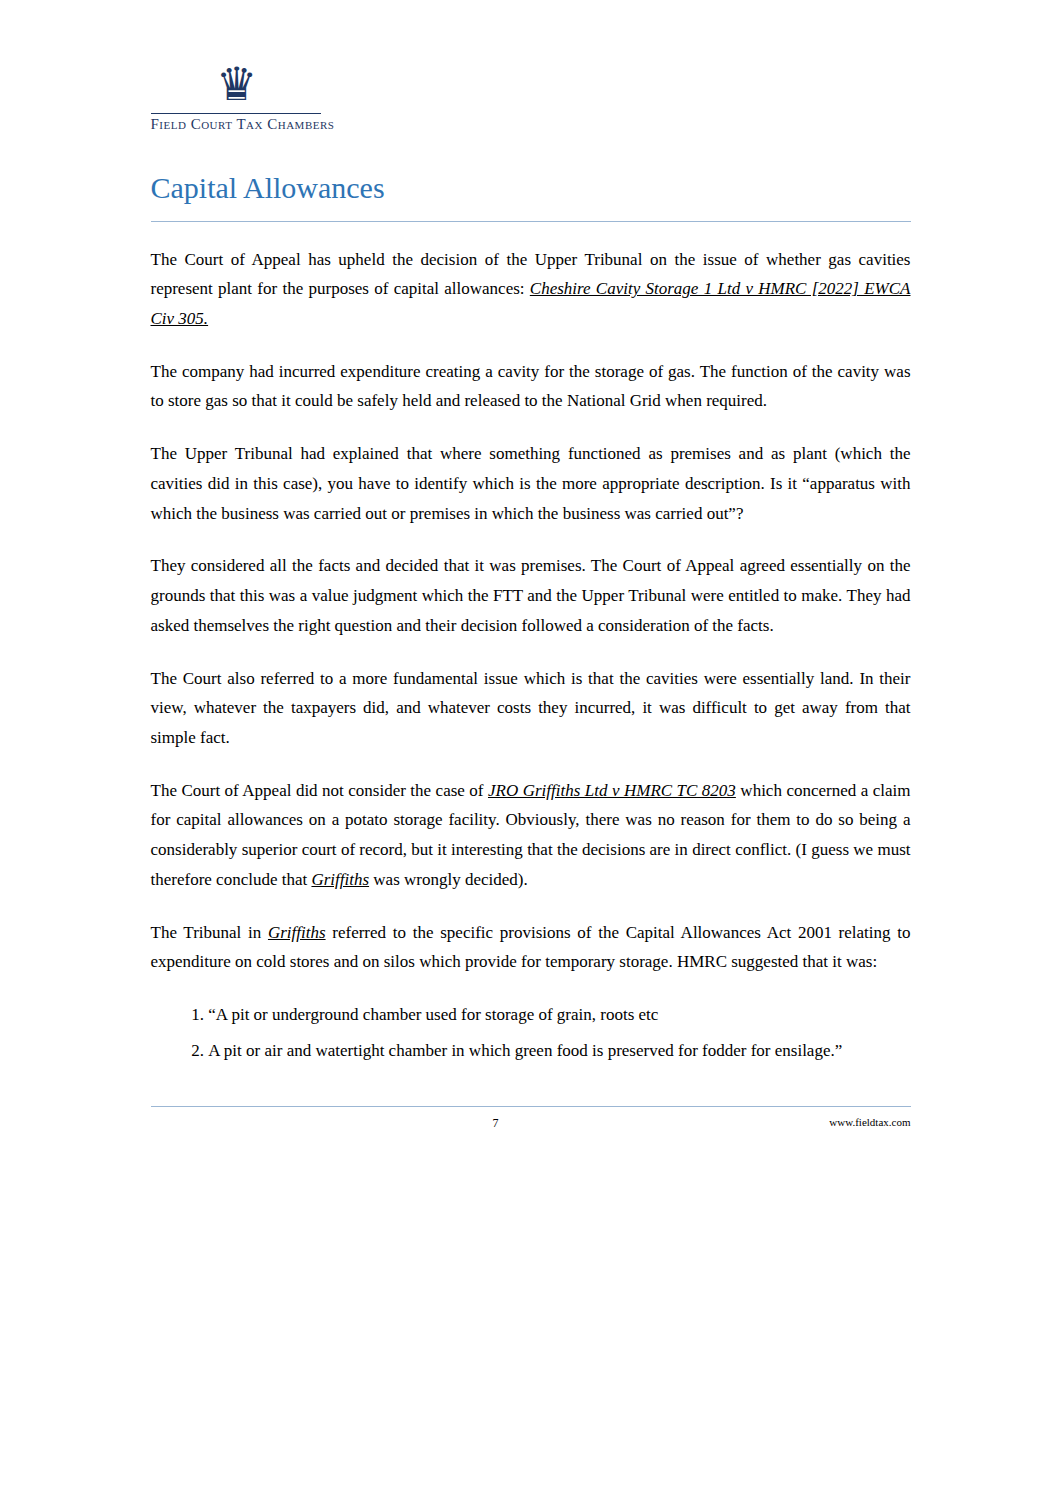♛
Field Court Tax Chambers
Capital Allowances
The Court of Appeal has upheld the decision of the Upper Tribunal on the issue of whether gas cavities represent plant for the purposes of capital allowances: Cheshire Cavity Storage 1 Ltd v HMRC [2022] EWCA Civ 305.
The company had incurred expenditure creating a cavity for the storage of gas. The function of the cavity was to store gas so that it could be safely held and released to the National Grid when required.
The Upper Tribunal had explained that where something functioned as premises and as plant (which the cavities did in this case), you have to identify which is the more appropriate description. Is it “apparatus with which the business was carried out or premises in which the business was carried out”?
They considered all the facts and decided that it was premises. The Court of Appeal agreed essentially on the grounds that this was a value judgment which the FTT and the Upper Tribunal were entitled to make. They had asked themselves the right question and their decision followed a consideration of the facts.
The Court also referred to a more fundamental issue which is that the cavities were essentially land. In their view, whatever the taxpayers did, and whatever costs they incurred, it was difficult to get away from that simple fact.
The Court of Appeal did not consider the case of JRO Griffiths Ltd v HMRC TC 8203 which concerned a claim for capital allowances on a potato storage facility. Obviously, there was no reason for them to do so being a considerably superior court of record, but it interesting that the decisions are in direct conflict. (I guess we must therefore conclude that Griffiths was wrongly decided).
The Tribunal in Griffiths referred to the specific provisions of the Capital Allowances Act 2001 relating to expenditure on cold stores and on silos which provide for temporary storage. HMRC suggested that it was:
“A pit or underground chamber used for storage of grain, roots etc
A pit or air and watertight chamber in which green food is preserved for fodder for ensilage.”
7 www.fieldtax.com